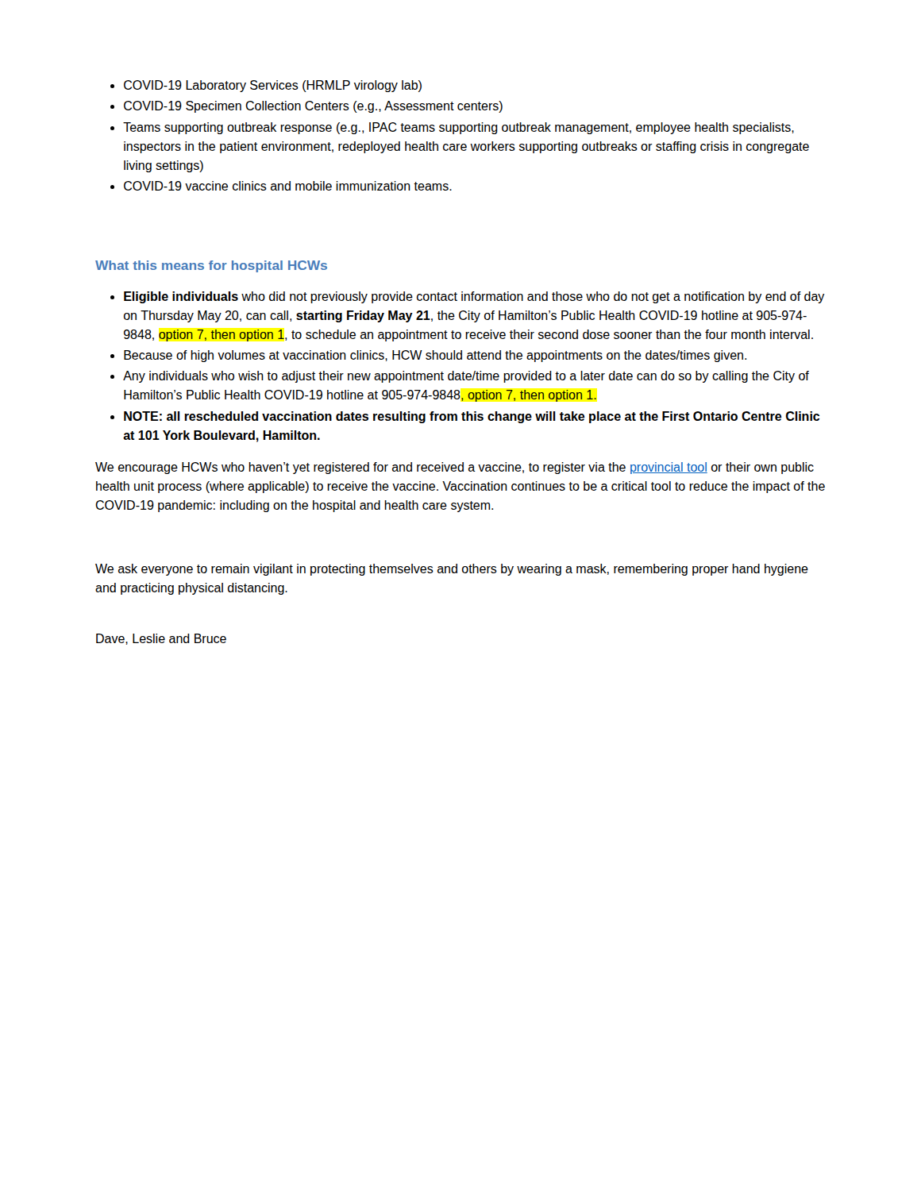COVID-19 Laboratory Services (HRMLP virology lab)
COVID-19 Specimen Collection Centers (e.g., Assessment centers)
Teams supporting outbreak response (e.g., IPAC teams supporting outbreak management, employee health specialists, inspectors in the patient environment, redeployed health care workers supporting outbreaks or staffing crisis in congregate living settings)
COVID-19 vaccine clinics and mobile immunization teams.
What this means for hospital HCWs
Eligible individuals who did not previously provide contact information and those who do not get a notification by end of day on Thursday May 20, can call, starting Friday May 21, the City of Hamilton’s Public Health COVID-19 hotline at 905-974-9848, option 7, then option 1, to schedule an appointment to receive their second dose sooner than the four month interval.
Because of high volumes at vaccination clinics, HCW should attend the appointments on the dates/times given.
Any individuals who wish to adjust their new appointment date/time provided to a later date can do so by calling the City of Hamilton’s Public Health COVID-19 hotline at 905-974-9848, option 7, then option 1.
NOTE: all rescheduled vaccination dates resulting from this change will take place at the First Ontario Centre Clinic at 101 York Boulevard, Hamilton.
We encourage HCWs who haven’t yet registered for and received a vaccine, to register via the provincial tool or their own public health unit process (where applicable) to receive the vaccine. Vaccination continues to be a critical tool to reduce the impact of the COVID-19 pandemic: including on the hospital and health care system.
We ask everyone to remain vigilant in protecting themselves and others by wearing a mask, remembering proper hand hygiene and practicing physical distancing.
Dave, Leslie and Bruce